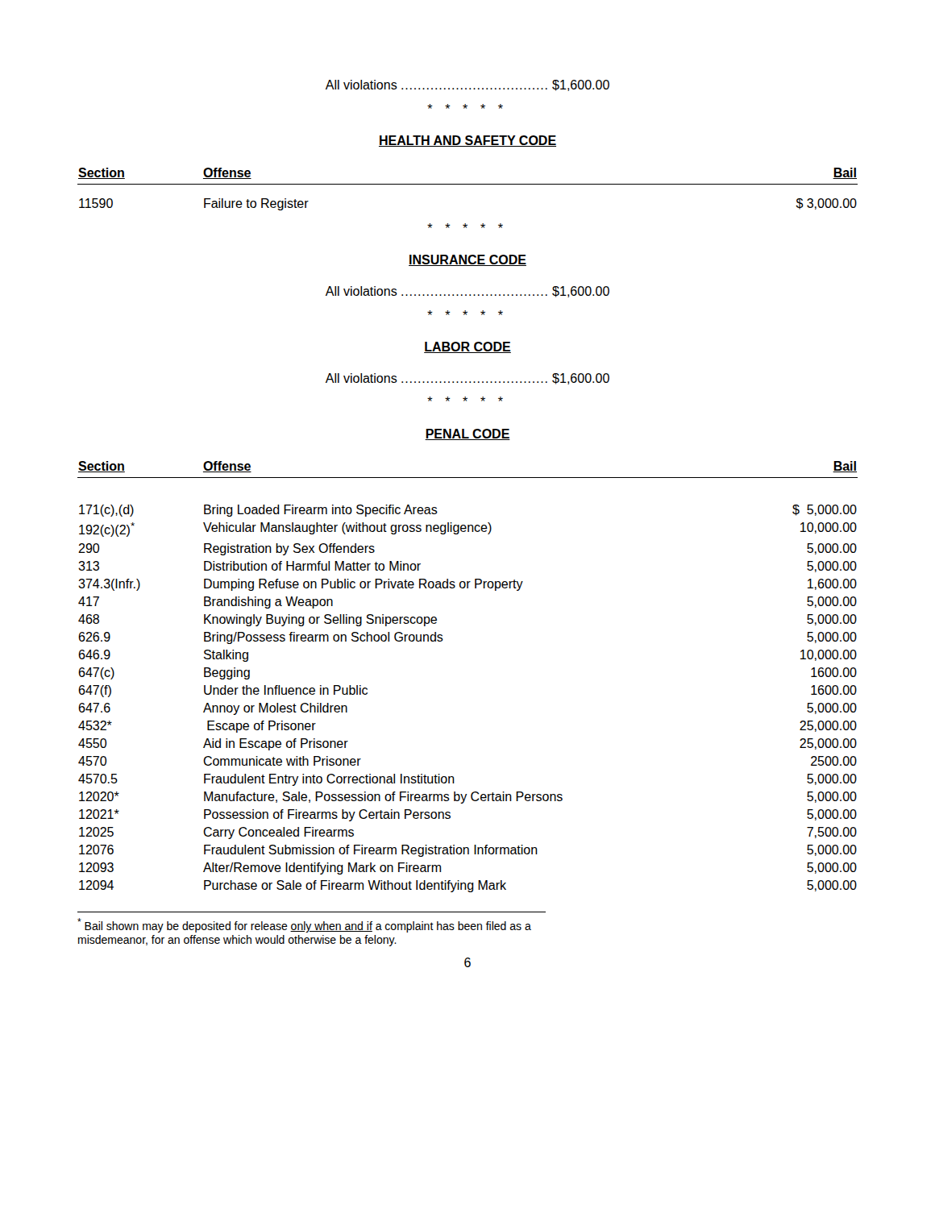All violations ................................... $1,600.00
* * * * *
HEALTH AND SAFETY CODE
| Section | Offense | Bail |
| --- | --- | --- |
| 11590 | Failure to Register | $ 3,000.00 |
* * * * *
INSURANCE CODE
All violations ................................... $1,600.00
* * * * *
LABOR CODE
All violations ................................... $1,600.00
* * * * *
PENAL CODE
| Section | Offense | Bail |
| --- | --- | --- |
| 171(c),(d) | Bring Loaded Firearm into Specific Areas | $ 5,000.00 |
| 192(c)(2) * | Vehicular Manslaughter (without gross negligence) | 10,000.00 |
| 290 | Registration by Sex Offenders | 5,000.00 |
| 313 | Distribution of Harmful Matter to Minor | 5,000.00 |
| 374.3(Infr.) | Dumping Refuse on Public or Private Roads or Property | 1,600.00 |
| 417 | Brandishing a Weapon | 5,000.00 |
| 468 | Knowingly Buying or Selling Sniperscope | 5,000.00 |
| 626.9 | Bring/Possess firearm on School Grounds | 5,000.00 |
| 646.9 | Stalking | 10,000.00 |
| 647(c) | Begging | 1600.00 |
| 647(f) | Under the Influence in Public | 1600.00 |
| 647.6 | Annoy or Molest Children | 5,000.00 |
| 4532* | Escape of Prisoner | 25,000.00 |
| 4550 | Aid in Escape of Prisoner | 25,000.00 |
| 4570 | Communicate with Prisoner | 2500.00 |
| 4570.5 | Fraudulent Entry into Correctional Institution | 5,000.00 |
| 12020* | Manufacture, Sale, Possession of Firearms by Certain Persons | 5,000.00 |
| 12021* | Possession of Firearms by Certain Persons | 5,000.00 |
| 12025 | Carry Concealed Firearms | 7,500.00 |
| 12076 | Fraudulent Submission of Firearm Registration Information | 5,000.00 |
| 12093 | Alter/Remove Identifying Mark on Firearm | 5,000.00 |
| 12094 | Purchase or Sale of Firearm Without Identifying Mark | 5,000.00 |
* Bail shown may be deposited for release only when and if a complaint has been filed as a misdemeanor, for an offense which would otherwise be a felony.
6